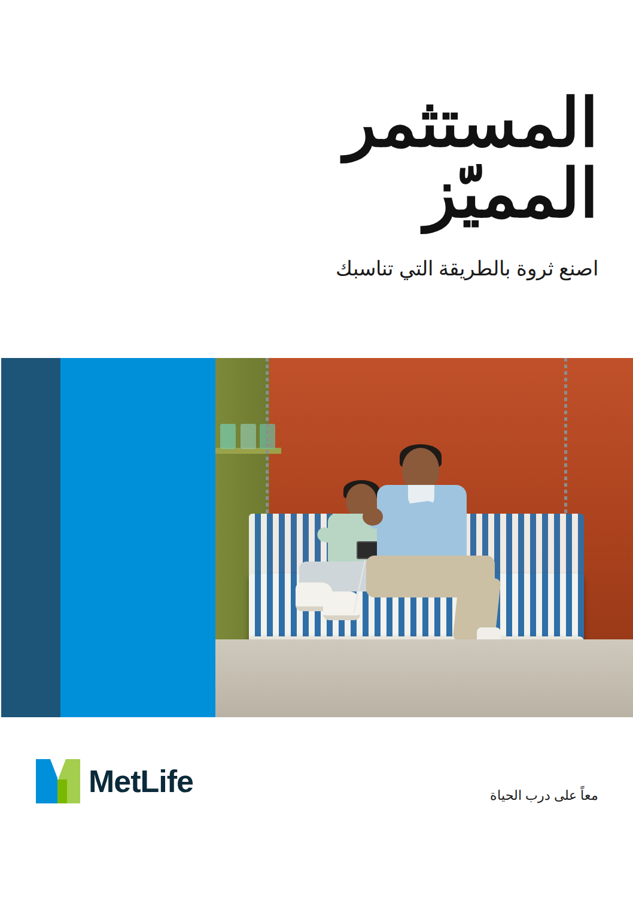المستثمر المميّز
اصنع ثروة بالطريقة التي تناسبك
معاً على درب الحياة
MetLife